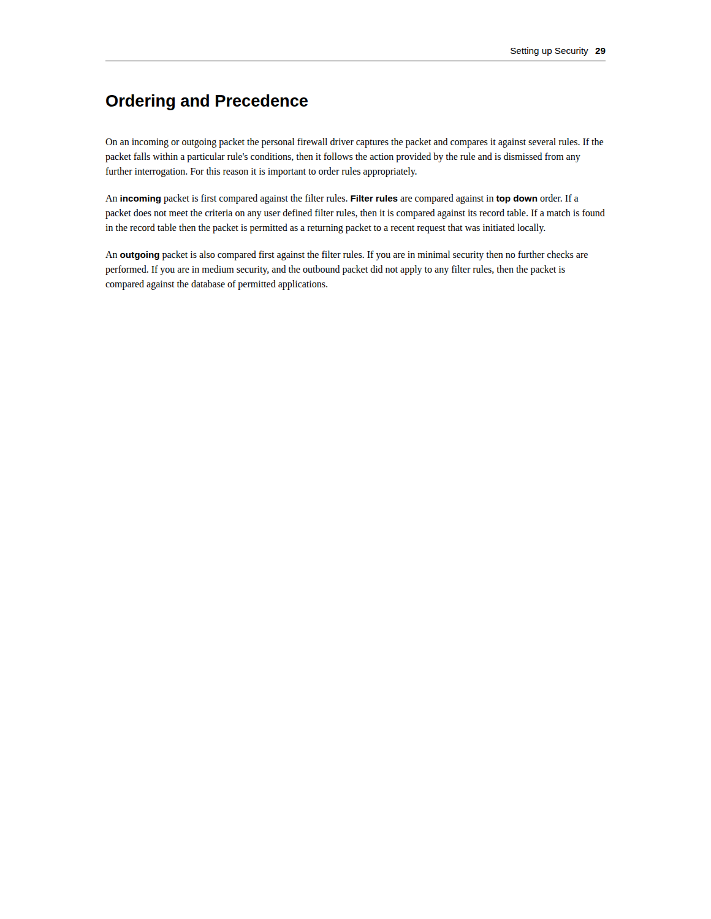Setting up Security 29
Ordering and Precedence
On an incoming or outgoing packet the personal firewall driver captures the packet and compares it against several rules. If the packet falls within a particular rule's conditions, then it follows the action provided by the rule and is dismissed from any further interrogation. For this reason it is important to order rules appropriately.
An incoming packet is first compared against the filter rules. Filter rules are compared against in top down order. If a packet does not meet the criteria on any user defined filter rules, then it is compared against its record table. If a match is found in the record table then the packet is permitted as a returning packet to a recent request that was initiated locally.
An outgoing packet is also compared first against the filter rules. If you are in minimal security then no further checks are performed. If you are in medium security, and the outbound packet did not apply to any filter rules, then the packet is compared against the database of permitted applications.